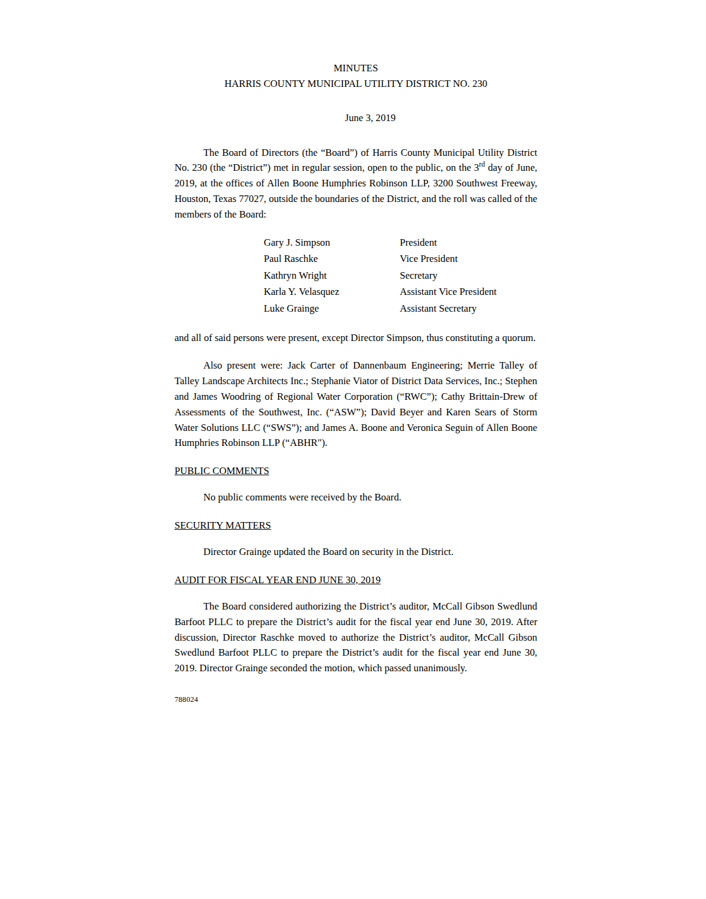MINUTES
HARRIS COUNTY MUNICIPAL UTILITY DISTRICT NO. 230
June 3, 2019
The Board of Directors (the “Board”) of Harris County Municipal Utility District No. 230 (the “District”) met in regular session, open to the public, on the 3rd day of June, 2019, at the offices of Allen Boone Humphries Robinson LLP, 3200 Southwest Freeway, Houston, Texas 77027, outside the boundaries of the District, and the roll was called of the members of the Board:
| Gary J. Simpson | President |
| Paul Raschke | Vice President |
| Kathryn Wright | Secretary |
| Karla Y. Velasquez | Assistant Vice President |
| Luke Grainge | Assistant Secretary |
and all of said persons were present, except Director Simpson, thus constituting a quorum.
Also present were: Jack Carter of Dannenbaum Engineering; Merrie Talley of Talley Landscape Architects Inc.; Stephanie Viator of District Data Services, Inc.; Stephen and James Woodring of Regional Water Corporation (“RWC”); Cathy Brittain-Drew of Assessments of the Southwest, Inc. (“ASW”); David Beyer and Karen Sears of Storm Water Solutions LLC (“SWS”); and James A. Boone and Veronica Seguin of Allen Boone Humphries Robinson LLP (“ABHR").
Public Comments
No public comments were received by the Board.
Security Matters
Director Grainge updated the Board on security in the District.
Audit for Fiscal Year End June 30, 2019
The Board considered authorizing the District’s auditor, McCall Gibson Swedlund Barfoot PLLC to prepare the District’s audit for the fiscal year end June 30, 2019. After discussion, Director Raschke moved to authorize the District’s auditor, McCall Gibson Swedlund Barfoot PLLC to prepare the District’s audit for the fiscal year end June 30, 2019. Director Grainge seconded the motion, which passed unanimously.
788024